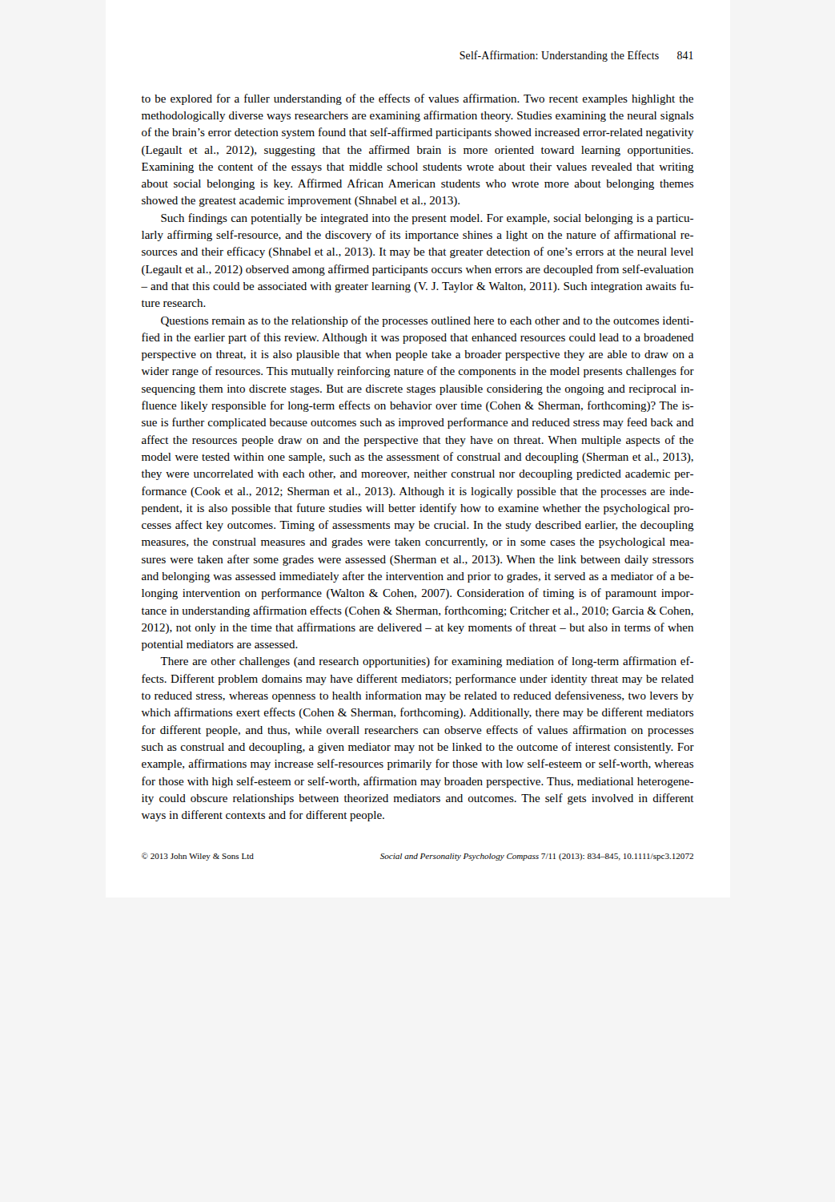Self-Affirmation: Understanding the Effects841
to be explored for a fuller understanding of the effects of values affirmation. Two recent examples highlight the methodologically diverse ways researchers are examining affirmation theory. Studies examining the neural signals of the brain’s error detection system found that self-affirmed participants showed increased error-related negativity (Legault et al., 2012), suggesting that the affirmed brain is more oriented toward learning opportunities. Examining the content of the essays that middle school students wrote about their values revealed that writing about social belonging is key. Affirmed African American students who wrote more about belonging themes showed the greatest academic improvement (Shnabel et al., 2013).
Such findings can potentially be integrated into the present model. For example, social belonging is a particularly affirming self-resource, and the discovery of its importance shines a light on the nature of affirmational resources and their efficacy (Shnabel et al., 2013). It may be that greater detection of one’s errors at the neural level (Legault et al., 2012) observed among affirmed participants occurs when errors are decoupled from self-evaluation – and that this could be associated with greater learning (V. J. Taylor & Walton, 2011). Such integration awaits future research.
Questions remain as to the relationship of the processes outlined here to each other and to the outcomes identified in the earlier part of this review. Although it was proposed that enhanced resources could lead to a broadened perspective on threat, it is also plausible that when people take a broader perspective they are able to draw on a wider range of resources. This mutually reinforcing nature of the components in the model presents challenges for sequencing them into discrete stages. But are discrete stages plausible considering the ongoing and reciprocal influence likely responsible for long-term effects on behavior over time (Cohen & Sherman, forthcoming)? The issue is further complicated because outcomes such as improved performance and reduced stress may feed back and affect the resources people draw on and the perspective that they have on threat. When multiple aspects of the model were tested within one sample, such as the assessment of construal and decoupling (Sherman et al., 2013), they were uncorrelated with each other, and moreover, neither construal nor decoupling predicted academic performance (Cook et al., 2012; Sherman et al., 2013). Although it is logically possible that the processes are independent, it is also possible that future studies will better identify how to examine whether the psychological processes affect key outcomes. Timing of assessments may be crucial. In the study described earlier, the decoupling measures, the construal measures and grades were taken concurrently, or in some cases the psychological measures were taken after some grades were assessed (Sherman et al., 2013). When the link between daily stressors and belonging was assessed immediately after the intervention and prior to grades, it served as a mediator of a belonging intervention on performance (Walton & Cohen, 2007). Consideration of timing is of paramount importance in understanding affirmation effects (Cohen & Sherman, forthcoming; Critcher et al., 2010; Garcia & Cohen, 2012), not only in the time that affirmations are delivered – at key moments of threat – but also in terms of when potential mediators are assessed.
There are other challenges (and research opportunities) for examining mediation of long-term affirmation effects. Different problem domains may have different mediators; performance under identity threat may be related to reduced stress, whereas openness to health information may be related to reduced defensiveness, two levers by which affirmations exert effects (Cohen & Sherman, forthcoming). Additionally, there may be different mediators for different people, and thus, while overall researchers can observe effects of values affirmation on processes such as construal and decoupling, a given mediator may not be linked to the outcome of interest consistently. For example, affirmations may increase self-resources primarily for those with low self-esteem or self-worth, whereas for those with high self-esteem or self-worth, affirmation may broaden perspective. Thus, mediational heterogeneity could obscure relationships between theorized mediators and outcomes. The self gets involved in different ways in different contexts and for different people.
© 2013 John Wiley & Sons Ltd Social and Personality Psychology Compass 7/11 (2013): 834–845, 10.1111/spc3.12072